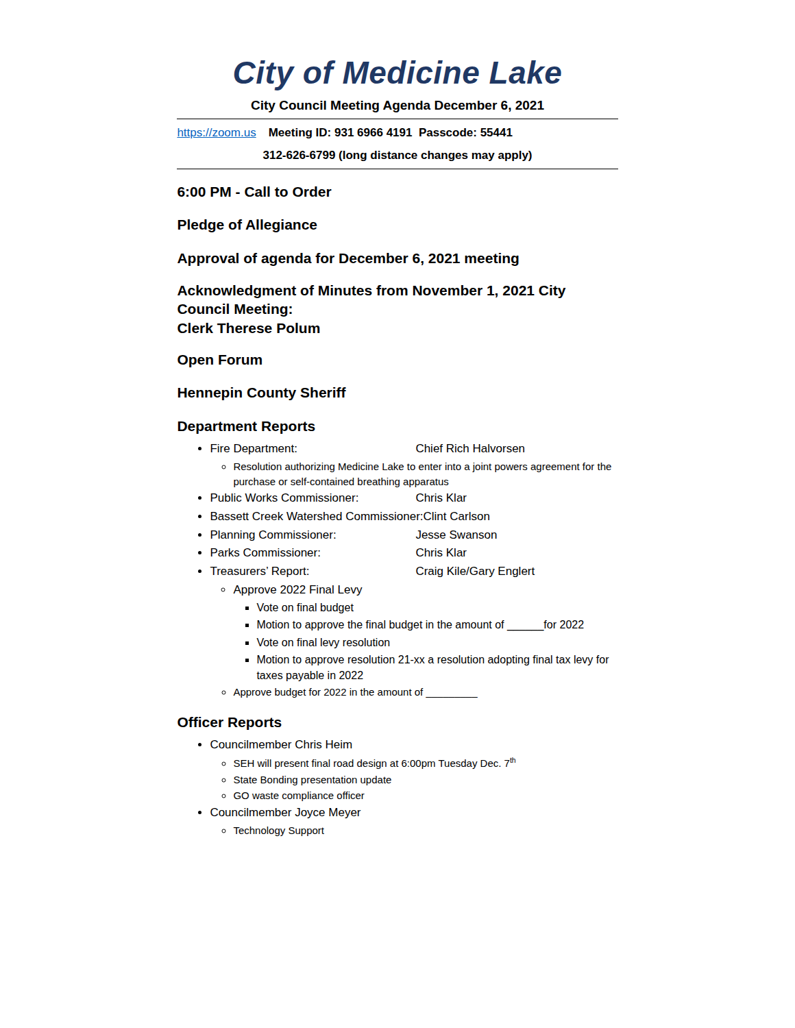City of Medicine Lake
City Council Meeting Agenda December 6, 2021
https://zoom.us Meeting ID: 931 6966 4191 Passcode: 55441
312-626-6799 (long distance changes may apply)
6:00 PM - Call to Order
Pledge of Allegiance
Approval of agenda for December 6, 2021 meeting
Acknowledgment of Minutes from November 1, 2021 City Council Meeting:
Clerk Therese Polum
Open Forum
Hennepin County Sheriff
Department Reports
Fire Department: Chief Rich Halvorsen
Resolution authorizing Medicine Lake to enter into a joint powers agreement for the purchase or self-contained breathing apparatus
Public Works Commissioner: Chris Klar
Bassett Creek Watershed Commissioner: Clint Carlson
Planning Commissioner: Jesse Swanson
Parks Commissioner: Chris Klar
Treasurers’ Report: Craig Kile/Gary Englert
Approve 2022 Final Levy
Vote on final budget
Motion to approve the final budget in the amount of ______for 2022
Vote on final levy resolution
Motion to approve resolution 21-xx a resolution adopting final tax levy for taxes payable in 2022
Approve budget for 2022 in the amount of _________
Officer Reports
Councilmember Chris Heim
SEH will present final road design at 6:00pm Tuesday Dec. 7th
State Bonding presentation update
GO waste compliance officer
Councilmember Joyce Meyer
Technology Support